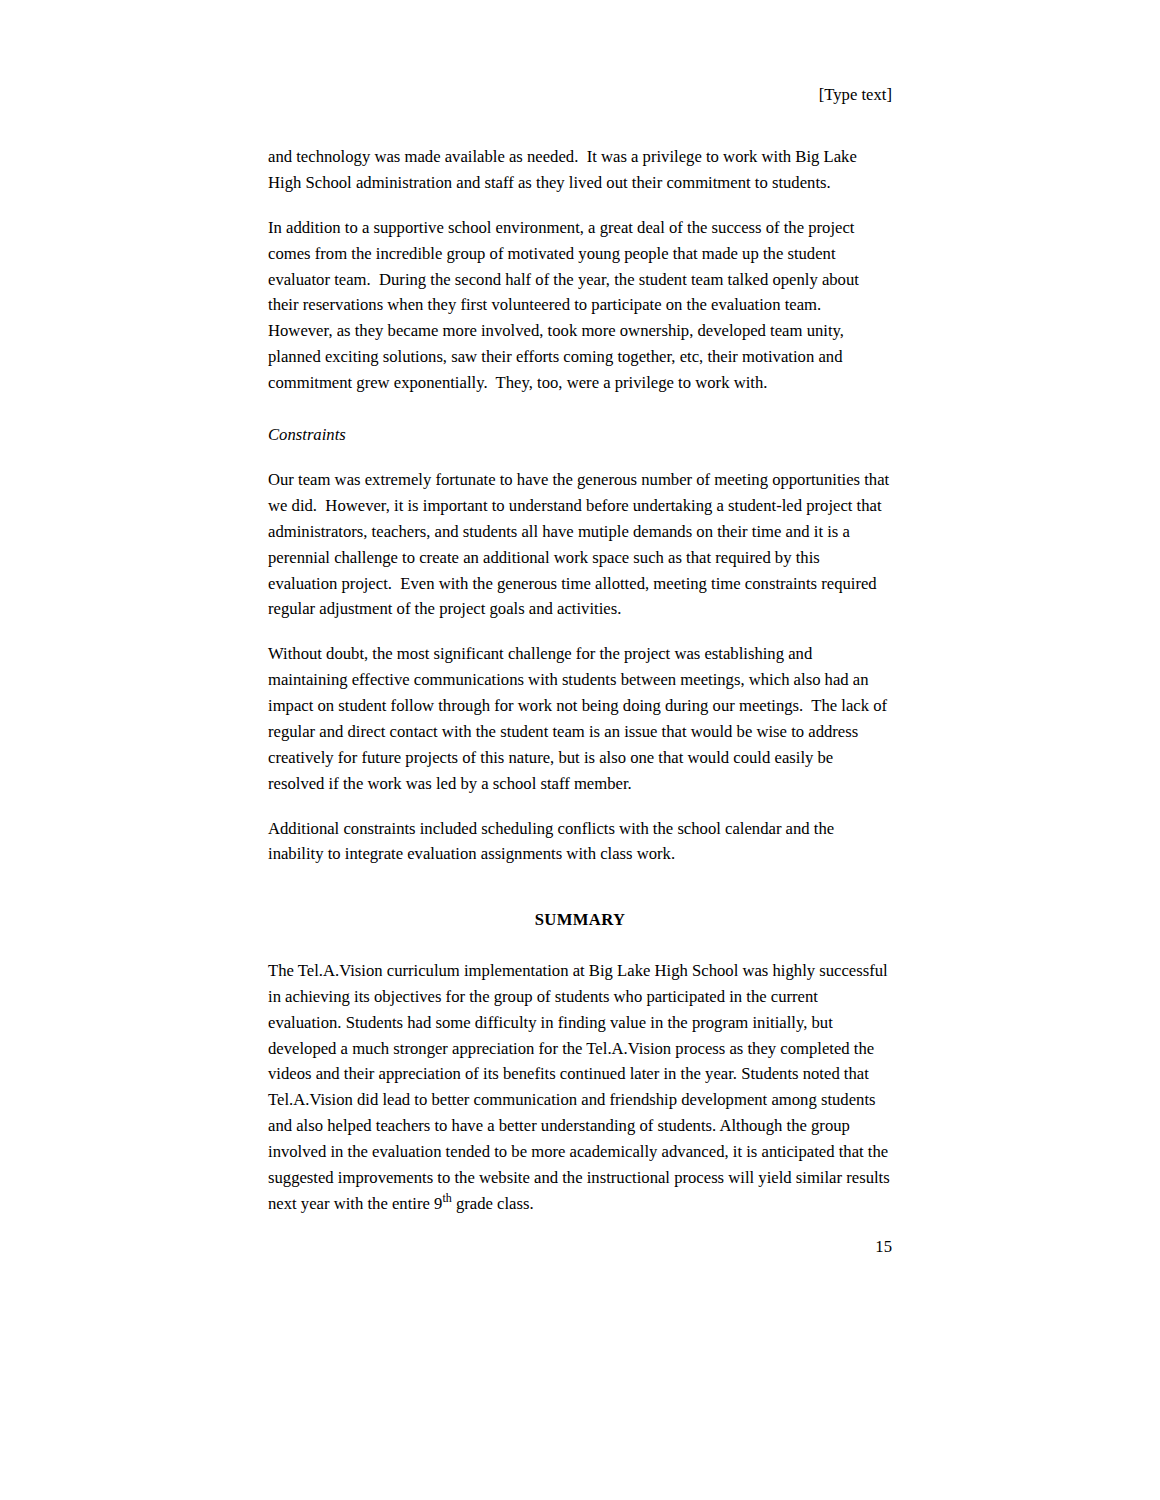[Type text]
and technology was made available as needed. It was a privilege to work with Big Lake High School administration and staff as they lived out their commitment to students.
In addition to a supportive school environment, a great deal of the success of the project comes from the incredible group of motivated young people that made up the student evaluator team. During the second half of the year, the student team talked openly about their reservations when they first volunteered to participate on the evaluation team. However, as they became more involved, took more ownership, developed team unity, planned exciting solutions, saw their efforts coming together, etc, their motivation and commitment grew exponentially. They, too, were a privilege to work with.
Constraints
Our team was extremely fortunate to have the generous number of meeting opportunities that we did. However, it is important to understand before undertaking a student-led project that administrators, teachers, and students all have mutiple demands on their time and it is a perennial challenge to create an additional work space such as that required by this evaluation project. Even with the generous time allotted, meeting time constraints required regular adjustment of the project goals and activities.
Without doubt, the most significant challenge for the project was establishing and maintaining effective communications with students between meetings, which also had an impact on student follow through for work not being doing during our meetings. The lack of regular and direct contact with the student team is an issue that would be wise to address creatively for future projects of this nature, but is also one that would could easily be resolved if the work was led by a school staff member.
Additional constraints included scheduling conflicts with the school calendar and the inability to integrate evaluation assignments with class work.
SUMMARY
The Tel.A.Vision curriculum implementation at Big Lake High School was highly successful in achieving its objectives for the group of students who participated in the current evaluation. Students had some difficulty in finding value in the program initially, but developed a much stronger appreciation for the Tel.A.Vision process as they completed the videos and their appreciation of its benefits continued later in the year. Students noted that Tel.A.Vision did lead to better communication and friendship development among students and also helped teachers to have a better understanding of students. Although the group involved in the evaluation tended to be more academically advanced, it is anticipated that the suggested improvements to the website and the instructional process will yield similar results next year with the entire 9th grade class.
15